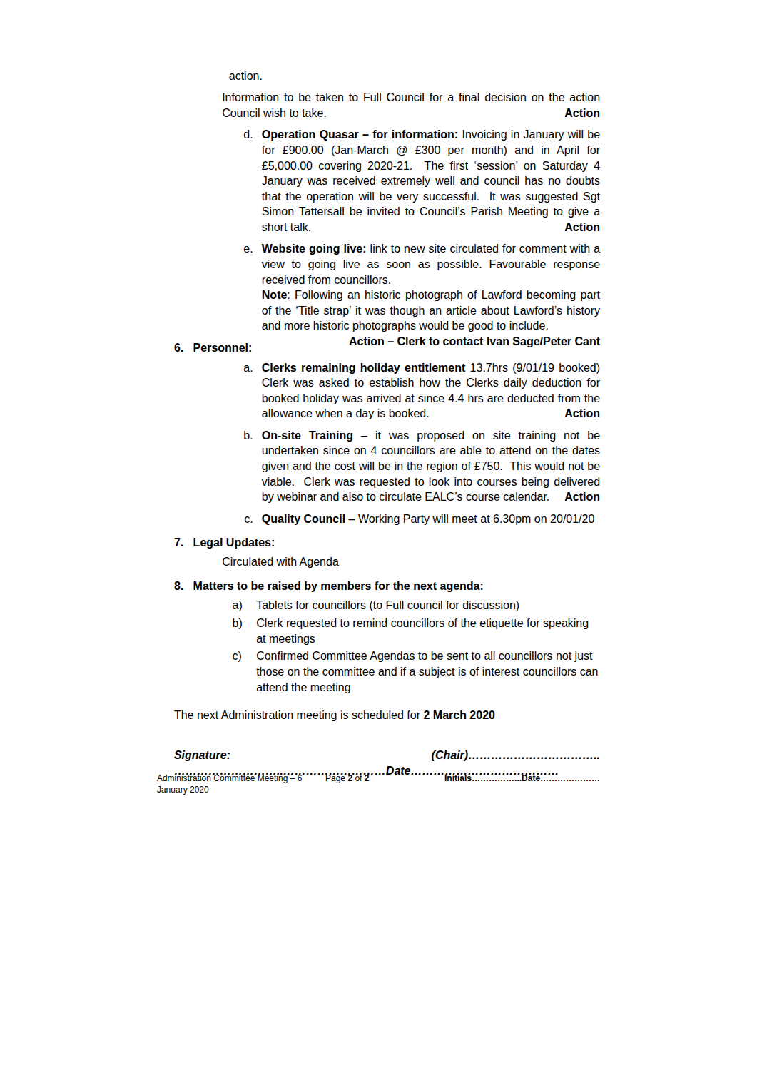action.
Information to be taken to Full Council for a final decision on the action Council wish to take. Action
Operation Quasar – for information: Invoicing in January will be for £900.00 (Jan-March @ £300 per month) and in April for £5,000.00 covering 2020-21. The first ‘session’ on Saturday 4 January was received extremely well and council has no doubts that the operation will be very successful. It was suggested Sgt Simon Tattersall be invited to Council’s Parish Meeting to give a short talk. Action
Website going live: link to new site circulated for comment with a view to going live as soon as possible. Favourable response received from councillors.
Note: Following an historic photograph of Lawford becoming part of the ‘Title strap’ it was though an article about Lawford’s history and more historic photographs would be good to include. Action – Clerk to contact Ivan Sage/Peter Cant
6. Personnel:
Clerks remaining holiday entitlement 13.7hrs (9/01/19 booked) Clerk was asked to establish how the Clerks daily deduction for booked holiday was arrived at since 4.4 hrs are deducted from the allowance when a day is booked. Action
On-site Training – it was proposed on site training not be undertaken since on 4 councillors are able to attend on the dates given and the cost will be in the region of £750. This would not be viable. Clerk was requested to look into courses being delivered by webinar and also to circulate EALC’s course calendar. Action
Quality Council – Working Party will meet at 6.30pm on 20/01/20
7. Legal Updates:
Circulated with Agenda
8. Matters to be raised by members for the next agenda:
Tablets for councillors (to Full council for discussion)
Clerk requested to remind councillors of the etiquette for speaking at meetings
Confirmed Committee Agendas to be sent to all councillors not just those on the committee and if a subject is of interest councillors can attend the meeting
The next Administration meeting is scheduled for 2 March 2020
Signature: (Chair)…………………………….. ………………………..………………………Date…………………………………
Administration Committee Meeting – 6 January 2020
Page 2 of 2
Initials……………...Date…………………